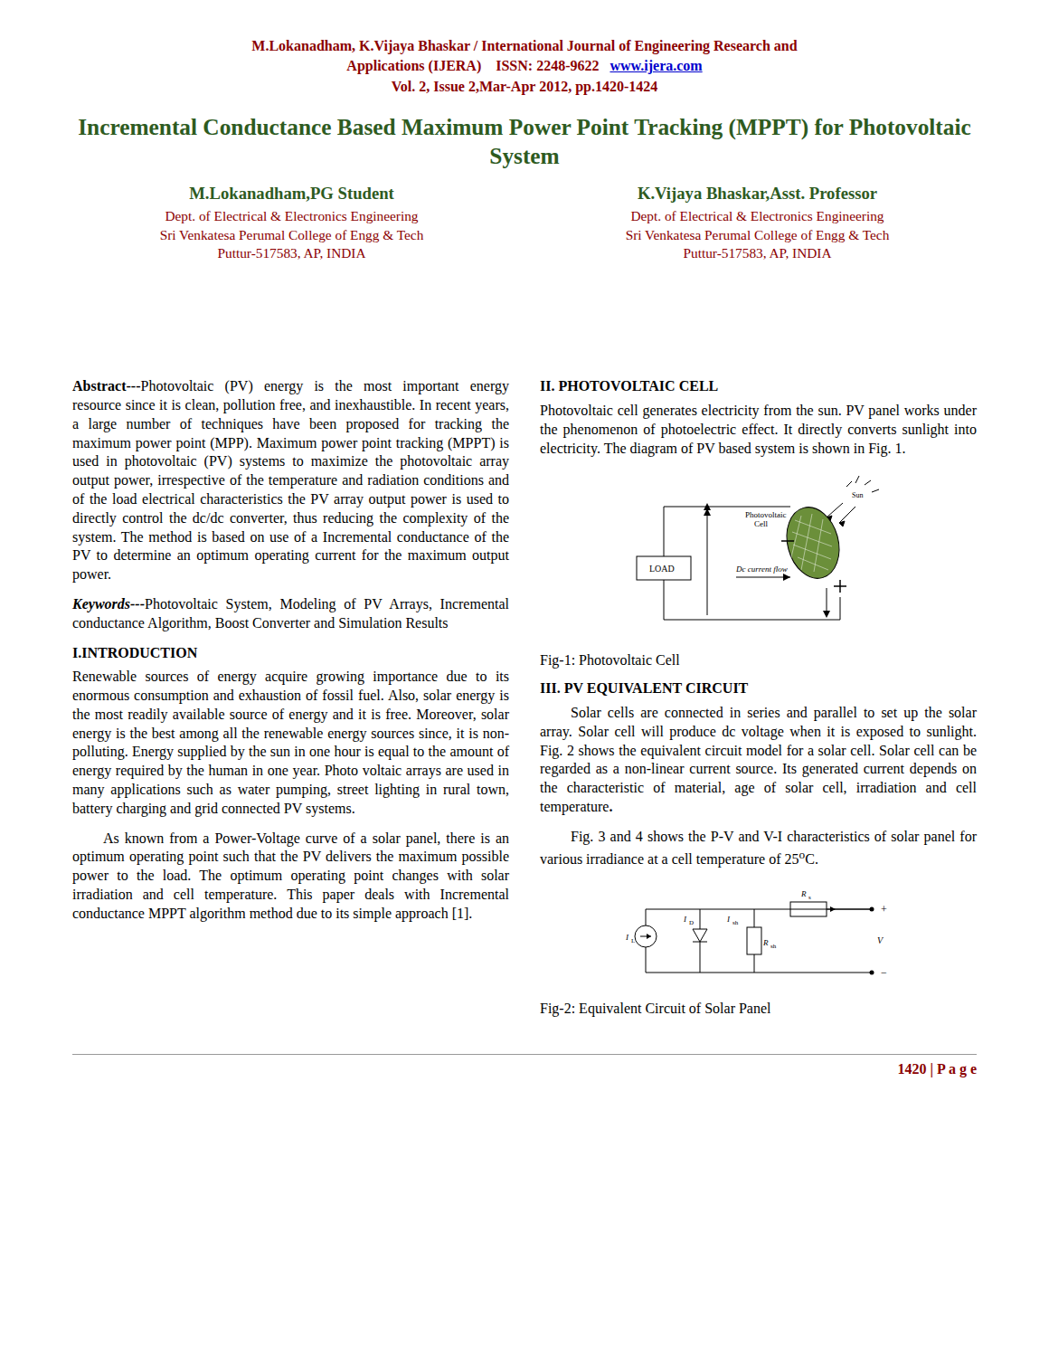M.Lokanadham, K.Vijaya Bhaskar / International Journal of Engineering Research and
Applications (IJERA) ISSN: 2248-9622 www.ijera.com
Vol. 2, Issue 2,Mar-Apr 2012, pp.1420-1424
Incremental Conductance Based Maximum Power Point Tracking (MPPT) for Photovoltaic System
M.Lokanadham,PG Student Dept. of Electrical & Electronics Engineering
Sri Venkatesa Perumal College of Engg & Tech
Puttur-517583, AP, INDIA
K.Vijaya Bhaskar,Asst. Professor Dept. of Electrical & Electronics Engineering
Sri Venkatesa Perumal College of Engg & Tech
Puttur-517583, AP, INDIA
Abstract---Photovoltaic (PV) energy is the most important energy resource since it is clean, pollution free, and inexhaustible. In recent years, a large number of techniques have been proposed for tracking the maximum power point (MPP). Maximum power point tracking (MPPT) is used in photovoltaic (PV) systems to maximize the photovoltaic array output power, irrespective of the temperature and radiation conditions and of the load electrical characteristics the PV array output power is used to directly control the dc/dc converter, thus reducing the complexity of the system. The method is based on use of a Incremental conductance of the PV to determine an optimum operating current for the maximum output power.
Keywords---Photovoltaic System, Modeling of PV Arrays, Incremental conductance Algorithm, Boost Converter and Simulation Results
I.INTRODUCTION
Renewable sources of energy acquire growing importance due to its enormous consumption and exhaustion of fossil fuel. Also, solar energy is the most readily available source of energy and it is free. Moreover, solar energy is the best among all the renewable energy sources since, it is non-polluting. Energy supplied by the sun in one hour is equal to the amount of energy required by the human in one year. Photo voltaic arrays are used in many applications such as water pumping, street lighting in rural town, battery charging and grid connected PV systems.
As known from a Power-Voltage curve of a solar panel, there is an optimum operating point such that the PV delivers the maximum possible power to the load. The optimum operating point changes with solar irradiation and cell temperature. This paper deals with Incremental conductance MPPT algorithm method due to its simple approach [1].
II. PHOTOVOLTAIC CELL
Photovoltaic cell generates electricity from the sun. PV panel works under the phenomenon of photoelectric effect. It directly converts sunlight into electricity. The diagram of PV based system is shown in Fig. 1.
Sun Photovoltaic Cell LOAD Dc current flow
Fig-1: Photovoltaic Cell
III. PV EQUIVALENT CIRCUIT
Solar cells are connected in series and parallel to set up the solar array. Solar cell will produce dc voltage when it is exposed to sunlight. Fig. 2 shows the equivalent circuit model for a solar cell. Solar cell can be regarded as a non-linear current source. Its generated current depends on the characteristic of material, age of solar cell, irradiation and cell temperature.
Fig. 3 and 4 shows the P-V and V-I characteristics of solar panel for various irradiance at a cell temperature of 25oC.
I L I D R sh I sh R s + − V
Fig-2: Equivalent Circuit of Solar Panel
1420 | P a g e